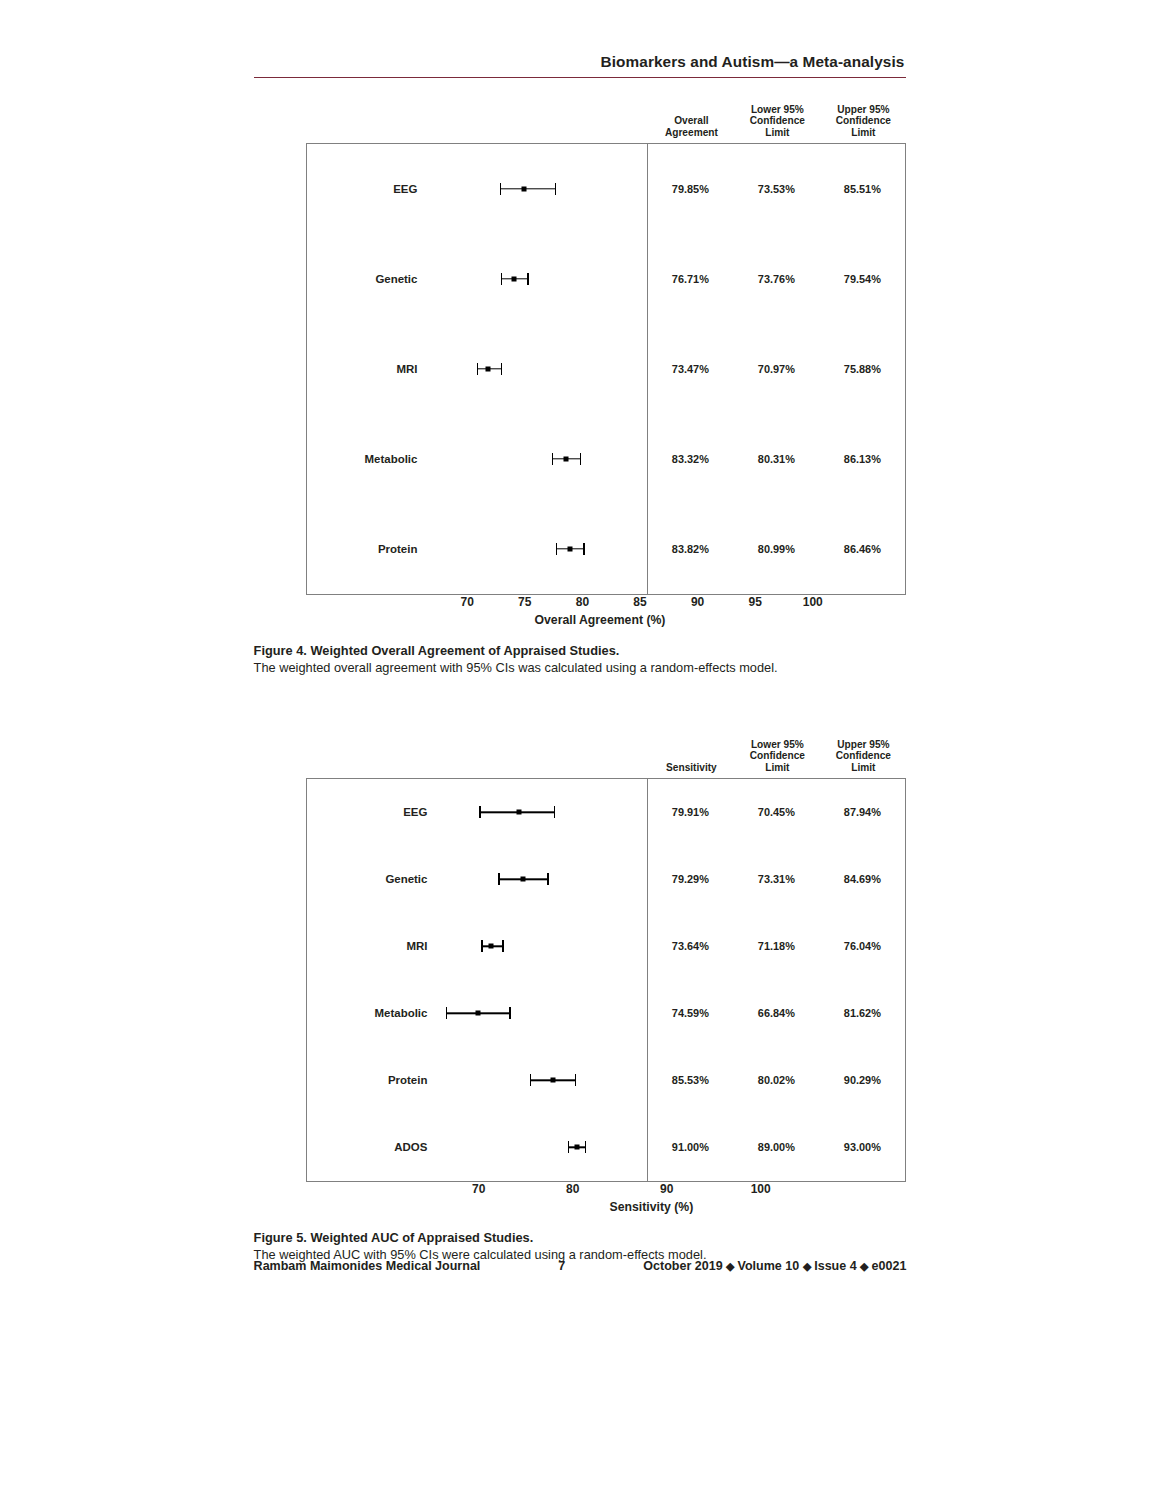Biomarkers and Autism—a Meta-analysis
Overall
Agreement
Lower 95%
Confidence
Limit
Upper 95%
Confidence
Limit
EEG
79.85%
73.53%
85.51%
Genetic
76.71%
73.76%
79.54%
MRI
73.47%
70.97%
75.88%
Metabolic
83.32%
80.31%
86.13%
Protein
83.82%
80.99%
86.46%
70
75
80
85
90
95
100
Overall Agreement (%)
Figure 4. Weighted Overall Agreement of Appraised Studies. The weighted overall agreement with 95% CIs was calculated using a random-effects model.
Sensitivity
Lower 95%
Confidence
Limit
Upper 95%
Confidence
Limit
EEG
79.91%
70.45%
87.94%
Genetic
79.29%
73.31%
84.69%
MRI
73.64%
71.18%
76.04%
Metabolic
74.59%
66.84%
81.62%
Protein
85.53%
80.02%
90.29%
ADOS
91.00%
89.00%
93.00%
70
80
90
100
Sensitivity (%)
Figure 5. Weighted AUC of Appraised Studies. The weighted AUC with 95% CIs were calculated using a random-effects model.
Rambam Maimonides Medical Journal
7
October 2019 ◆ Volume 10 ◆ Issue 4 ◆ e0021